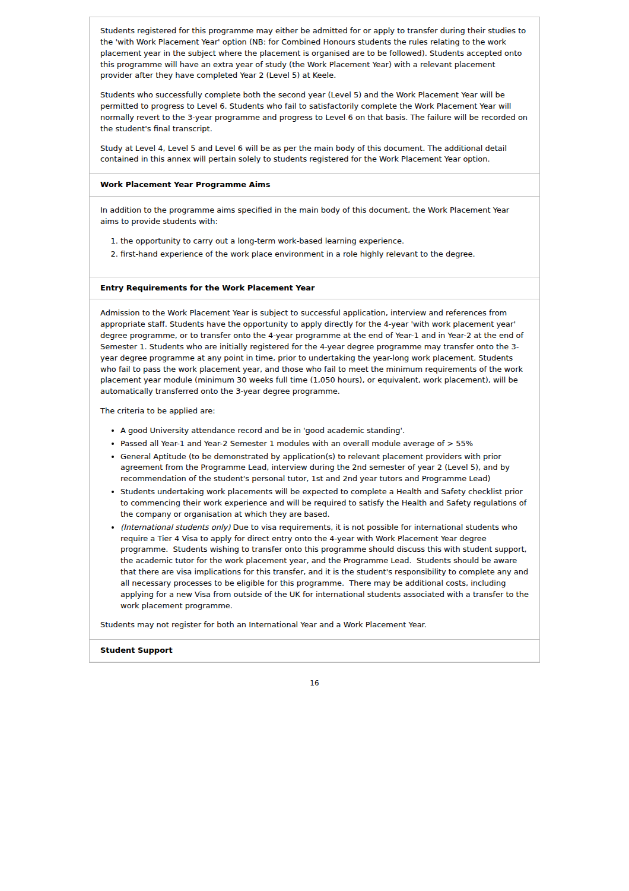Students registered for this programme may either be admitted for or apply to transfer during their studies to the 'with Work Placement Year' option (NB: for Combined Honours students the rules relating to the work placement year in the subject where the placement is organised are to be followed). Students accepted onto this programme will have an extra year of study (the Work Placement Year) with a relevant placement provider after they have completed Year 2 (Level 5) at Keele.
Students who successfully complete both the second year (Level 5) and the Work Placement Year will be permitted to progress to Level 6. Students who fail to satisfactorily complete the Work Placement Year will normally revert to the 3-year programme and progress to Level 6 on that basis. The failure will be recorded on the student's final transcript.
Study at Level 4, Level 5 and Level 6 will be as per the main body of this document. The additional detail contained in this annex will pertain solely to students registered for the Work Placement Year option.
Work Placement Year Programme Aims
In addition to the programme aims specified in the main body of this document, the Work Placement Year aims to provide students with:
the opportunity to carry out a long-term work-based learning experience.
first-hand experience of the work place environment in a role highly relevant to the degree.
Entry Requirements for the Work Placement Year
Admission to the Work Placement Year is subject to successful application, interview and references from appropriate staff. Students have the opportunity to apply directly for the 4-year 'with work placement year' degree programme, or to transfer onto the 4-year programme at the end of Year-1 and in Year-2 at the end of Semester 1. Students who are initially registered for the 4-year degree programme may transfer onto the 3-year degree programme at any point in time, prior to undertaking the year-long work placement. Students who fail to pass the work placement year, and those who fail to meet the minimum requirements of the work placement year module (minimum 30 weeks full time (1,050 hours), or equivalent, work placement), will be automatically transferred onto the 3-year degree programme.
The criteria to be applied are:
A good University attendance record and be in 'good academic standing'.
Passed all Year-1 and Year-2 Semester 1 modules with an overall module average of > 55%
General Aptitude (to be demonstrated by application(s) to relevant placement providers with prior agreement from the Programme Lead, interview during the 2nd semester of year 2 (Level 5), and by recommendation of the student's personal tutor, 1st and 2nd year tutors and Programme Lead)
Students undertaking work placements will be expected to complete a Health and Safety checklist prior to commencing their work experience and will be required to satisfy the Health and Safety regulations of the company or organisation at which they are based.
(International students only) Due to visa requirements, it is not possible for international students who require a Tier 4 Visa to apply for direct entry onto the 4-year with Work Placement Year degree programme. Students wishing to transfer onto this programme should discuss this with student support, the academic tutor for the work placement year, and the Programme Lead. Students should be aware that there are visa implications for this transfer, and it is the student's responsibility to complete any and all necessary processes to be eligible for this programme. There may be additional costs, including applying for a new Visa from outside of the UK for international students associated with a transfer to the work placement programme.
Students may not register for both an International Year and a Work Placement Year.
Student Support
16